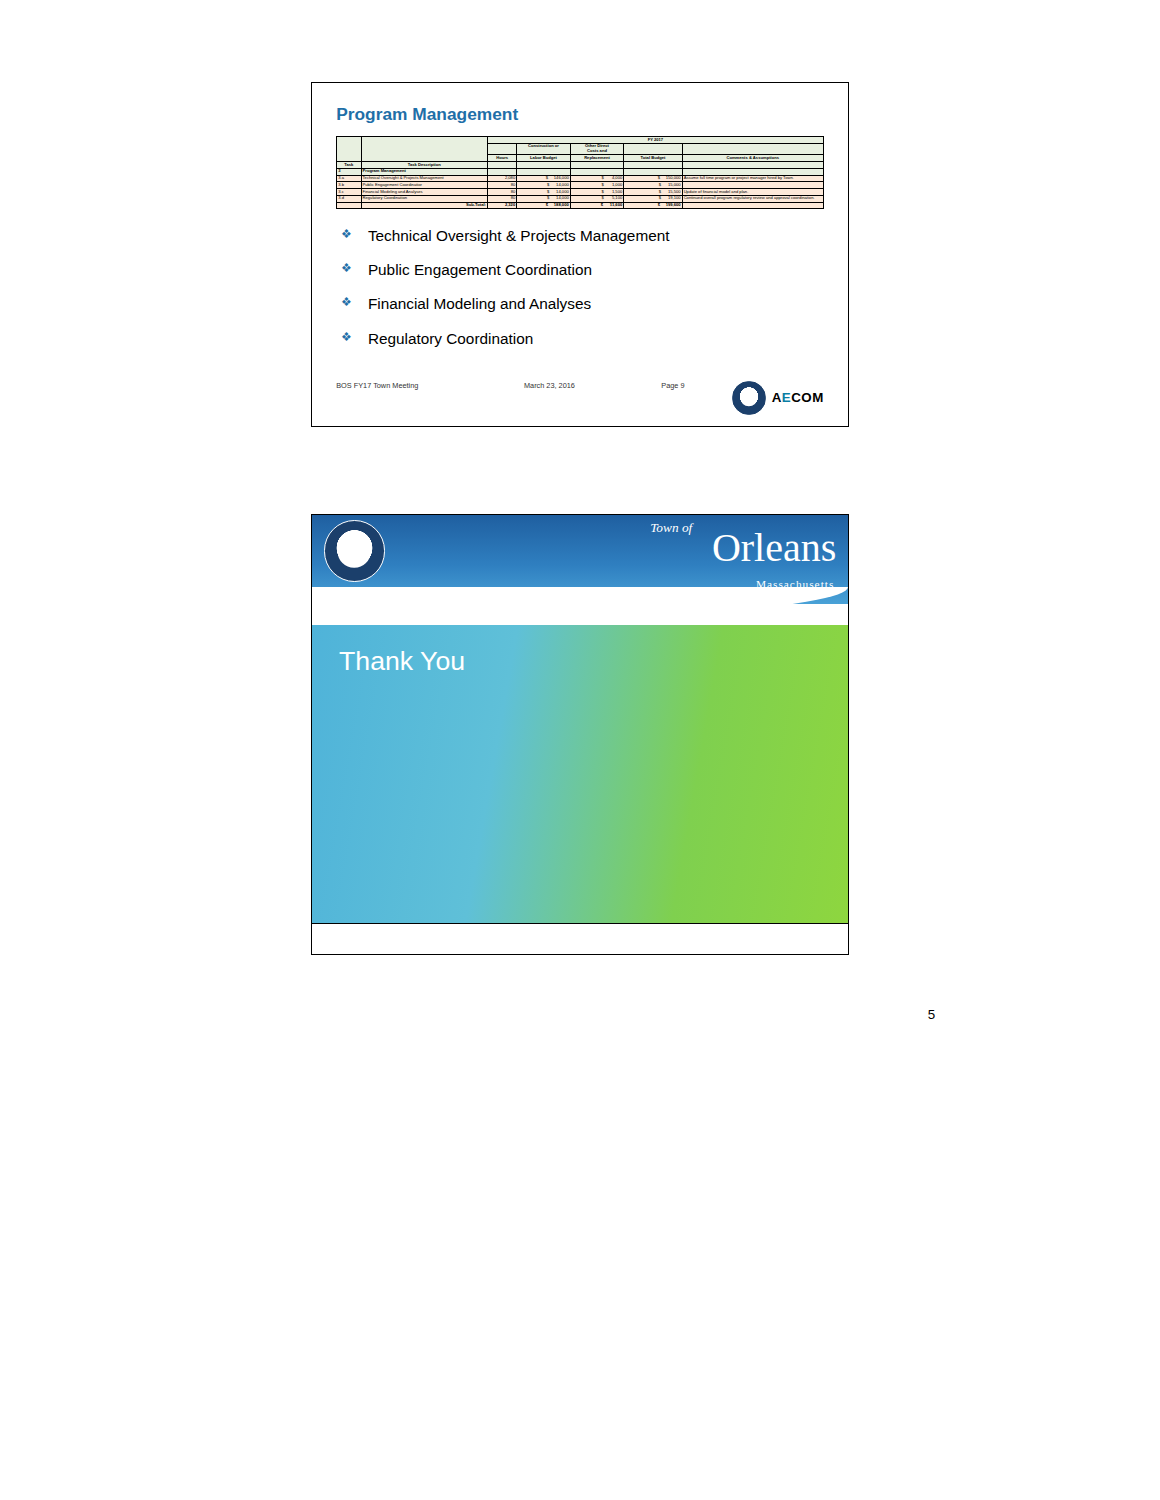Program Management
| | | FY 2017 |
| --- | --- | --- |
| | Construction or | Other Direct Costs and | | |
| Hours | Labor Budget | Replacement | Total Budget | Comments & Assumptions |
| Task | Task Description | | | | | |
| 3 | Program Management | | | | | |
| 3.a | Technical Oversight & Projects Management | 2,080 | $ 146,000 | $ 4,000 | $ 150,000 | Assume full time program or project manager hired by Town. |
| 3.b | Public Engagement Coordinatior | 80 | $ 14,000 | $ 1,000 | $ 15,000 | |
| 3.c | Financial Modeling and Analyses | 80 | $ 14,000 | $ 1,500 | $ 15,500 | Update of financial model and plan. |
| 3.d | Regulatory Coordination | 80 | $ 14,000 | $ 5,100 | $ 19,100 | Continued overall program regulatory review and approval coordination. |
| | Sub-Total: | 2,320 | $ 188,000 | $ 11,600 | $ 199,600 | |
Technical Oversight & Projects Management
Public Engagement Coordination
Financial Modeling and Analyses
Regulatory Coordination
BOS FY17 Town Meeting March 23, 2016 Page 9 AECOM
Town of
Orleans
Massachusetts
Thank You
5